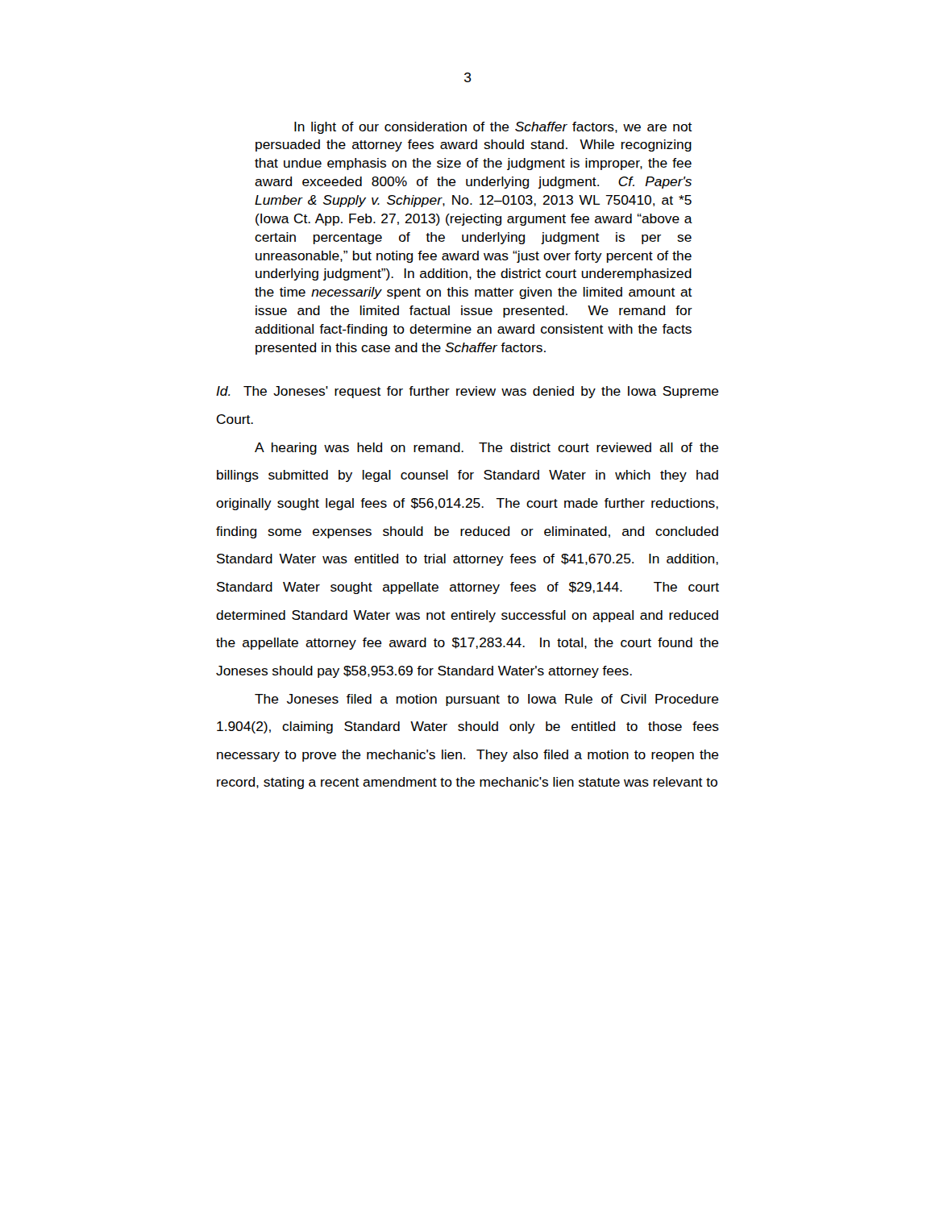3
In light of our consideration of the Schaffer factors, we are not persuaded the attorney fees award should stand. While recognizing that undue emphasis on the size of the judgment is improper, the fee award exceeded 800% of the underlying judgment. Cf. Paper's Lumber & Supply v. Schipper, No. 12–0103, 2013 WL 750410, at *5 (Iowa Ct. App. Feb. 27, 2013) (rejecting argument fee award “above a certain percentage of the underlying judgment is per se unreasonable,” but noting fee award was “just over forty percent of the underlying judgment”). In addition, the district court underemphasized the time necessarily spent on this matter given the limited amount at issue and the limited factual issue presented. We remand for additional fact-finding to determine an award consistent with the facts presented in this case and the Schaffer factors.
Id. The Joneses' request for further review was denied by the Iowa Supreme Court.
A hearing was held on remand. The district court reviewed all of the billings submitted by legal counsel for Standard Water in which they had originally sought legal fees of $56,014.25. The court made further reductions, finding some expenses should be reduced or eliminated, and concluded Standard Water was entitled to trial attorney fees of $41,670.25. In addition, Standard Water sought appellate attorney fees of $29,144. The court determined Standard Water was not entirely successful on appeal and reduced the appellate attorney fee award to $17,283.44. In total, the court found the Joneses should pay $58,953.69 for Standard Water's attorney fees.
The Joneses filed a motion pursuant to Iowa Rule of Civil Procedure 1.904(2), claiming Standard Water should only be entitled to those fees necessary to prove the mechanic's lien. They also filed a motion to reopen the record, stating a recent amendment to the mechanic's lien statute was relevant to